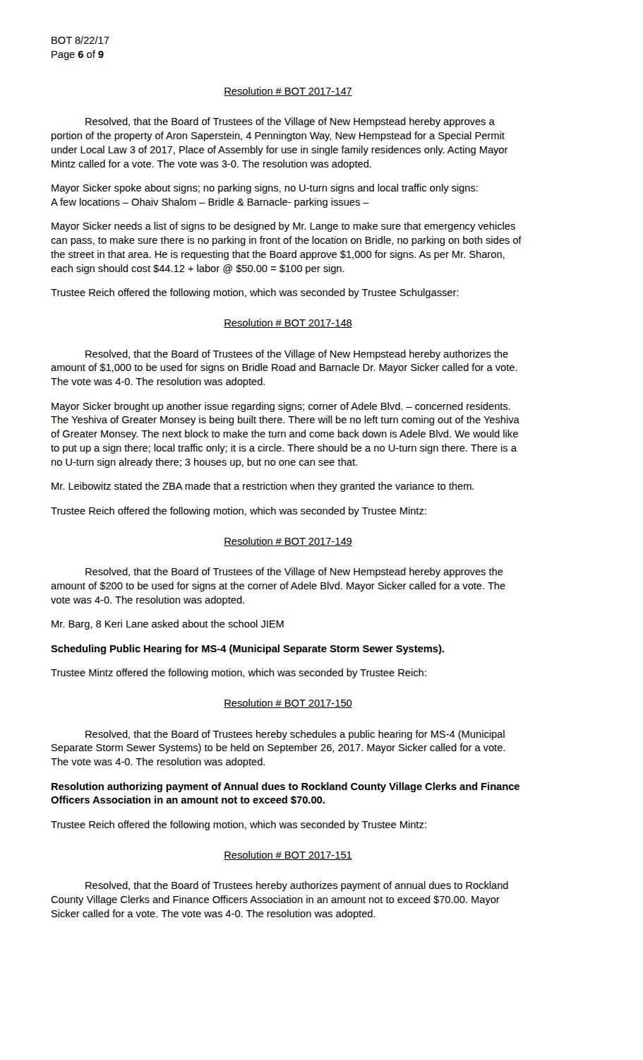BOT 8/22/17
Page 6 of 9
Resolution # BOT 2017-147
Resolved, that the Board of Trustees of the Village of New Hempstead hereby approves a portion of the property of Aron Saperstein, 4 Pennington Way, New Hempstead for a Special Permit under Local Law 3 of 2017, Place of Assembly for use in single family residences only. Acting Mayor Mintz called for a vote. The vote was 3-0. The resolution was adopted.
Mayor Sicker spoke about signs; no parking signs, no U-turn signs and local traffic only signs:
A few locations – Ohaiv Shalom – Bridle & Barnacle- parking issues –
Mayor Sicker needs a list of signs to be designed by Mr. Lange to make sure that emergency vehicles can pass, to make sure there is no parking in front of the location on Bridle, no parking on both sides of the street in that area. He is requesting that the Board approve $1,000 for signs. As per Mr. Sharon, each sign should cost $44.12 + labor @ $50.00 = $100 per sign.
Trustee Reich offered the following motion, which was seconded by Trustee Schulgasser:
Resolution # BOT 2017-148
Resolved, that the Board of Trustees of the Village of New Hempstead hereby authorizes the amount of $1,000 to be used for signs on Bridle Road and Barnacle Dr. Mayor Sicker called for a vote. The vote was 4-0. The resolution was adopted.
Mayor Sicker brought up another issue regarding signs; corner of Adele Blvd. – concerned residents. The Yeshiva of Greater Monsey is being built there. There will be no left turn coming out of the Yeshiva of Greater Monsey. The next block to make the turn and come back down is Adele Blvd. We would like to put up a sign there; local traffic only; it is a circle. There should be a no U-turn sign there. There is a no U-turn sign already there; 3 houses up, but no one can see that.
Mr. Leibowitz stated the ZBA made that a restriction when they granted the variance to them.
Trustee Reich offered the following motion, which was seconded by Trustee Mintz:
Resolution # BOT 2017-149
Resolved, that the Board of Trustees of the Village of New Hempstead hereby approves the amount of $200 to be used for signs at the corner of Adele Blvd. Mayor Sicker called for a vote. The vote was 4-0. The resolution was adopted.
Mr. Barg, 8 Keri Lane asked about the school JIEM
Scheduling Public Hearing for MS-4 (Municipal Separate Storm Sewer Systems).
Trustee Mintz offered the following motion, which was seconded by Trustee Reich:
Resolution # BOT 2017-150
Resolved, that the Board of Trustees hereby schedules a public hearing for MS-4 (Municipal Separate Storm Sewer Systems) to be held on September 26, 2017. Mayor Sicker called for a vote. The vote was 4-0. The resolution was adopted.
Resolution authorizing payment of Annual dues to Rockland County Village Clerks and Finance Officers Association in an amount not to exceed $70.00.
Trustee Reich offered the following motion, which was seconded by Trustee Mintz:
Resolution # BOT 2017-151
Resolved, that the Board of Trustees hereby authorizes payment of annual dues to Rockland County Village Clerks and Finance Officers Association in an amount not to exceed $70.00. Mayor Sicker called for a vote. The vote was 4-0. The resolution was adopted.